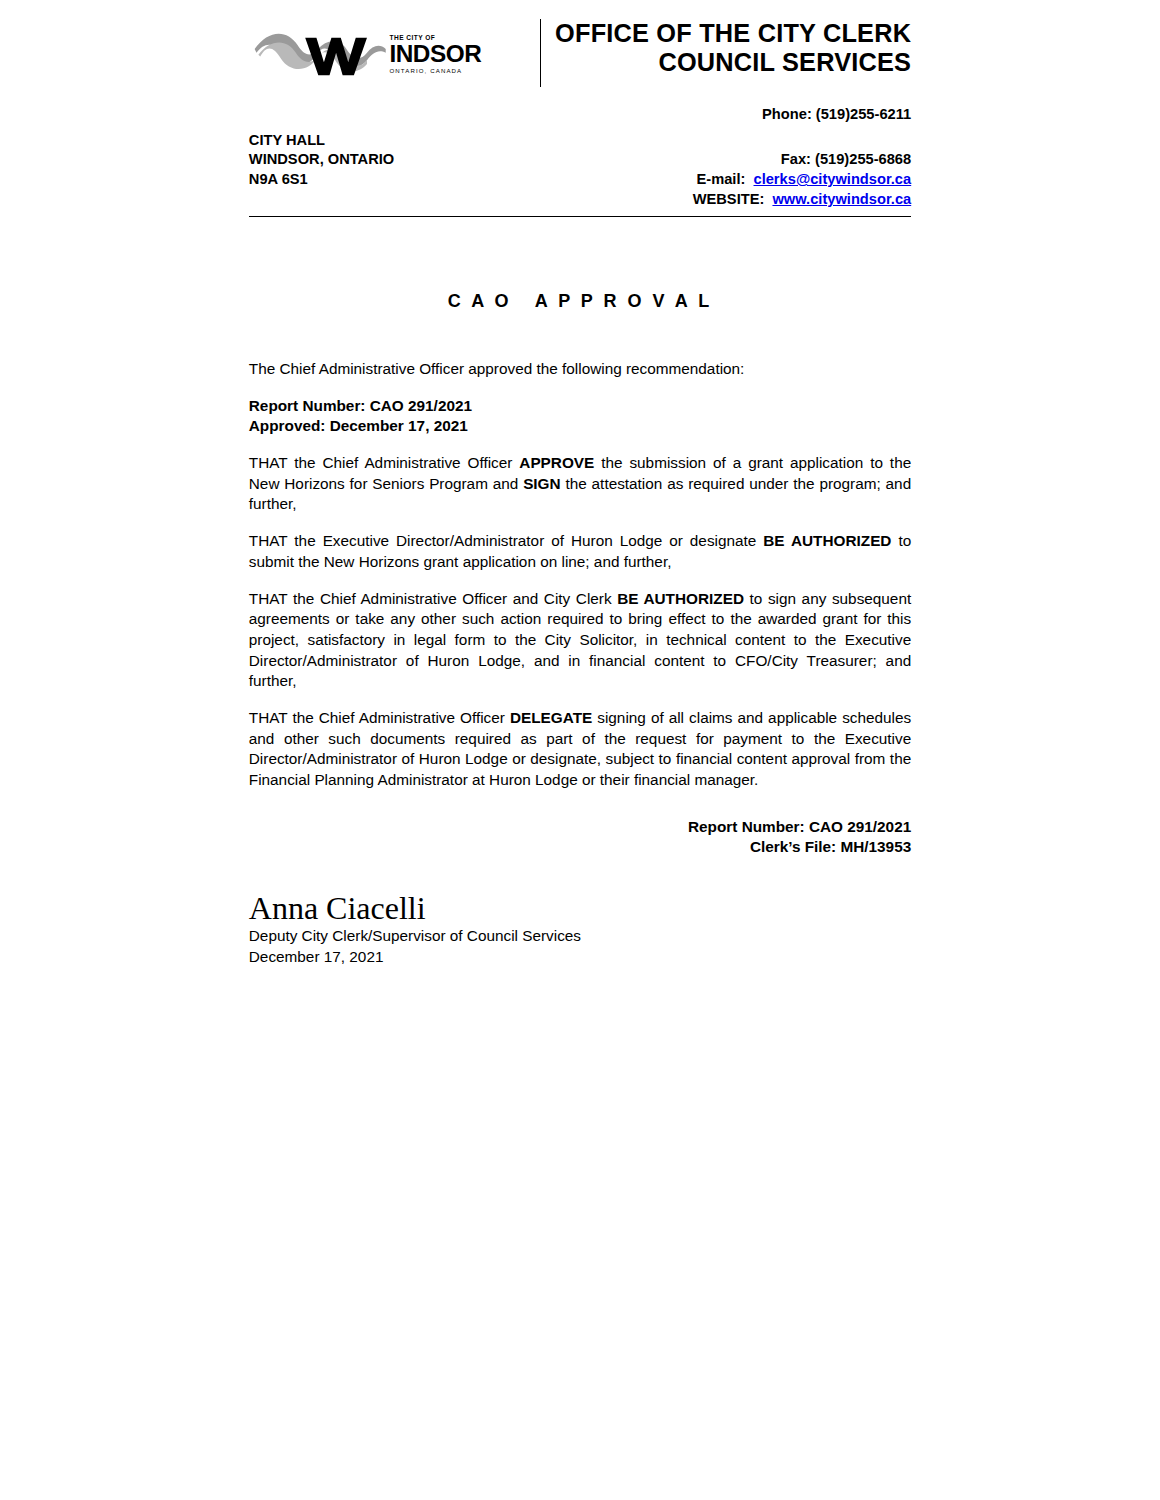THE CITY OF INDSOR ONTARIO, CANADA
OFFICE OF THE CITY CLERK
COUNCIL SERVICES
Phone: (519)255-6211
| CITY HALL | |
| WINDSOR, ONTARIO | Fax: (519)255-6868 |
| N9A 6S1 | E-mail: clerks@citywindsor.ca |
| | WEBSITE: www.citywindsor.ca |
C A O A P P R O V A L
The Chief Administrative Officer approved the following recommendation:
Report Number: CAO 291/2021
Approved: December 17, 2021
THAT the Chief Administrative Officer APPROVE the submission of a grant application to the New Horizons for Seniors Program and SIGN the attestation as required under the program; and further,
THAT the Executive Director/Administrator of Huron Lodge or designate BE AUTHORIZED to submit the New Horizons grant application on line; and further,
THAT the Chief Administrative Officer and City Clerk BE AUTHORIZED to sign any subsequent agreements or take any other such action required to bring effect to the awarded grant for this project, satisfactory in legal form to the City Solicitor, in technical content to the Executive Director/Administrator of Huron Lodge, and in financial content to CFO/City Treasurer; and further,
THAT the Chief Administrative Officer DELEGATE signing of all claims and applicable schedules and other such documents required as part of the request for payment to the Executive Director/Administrator of Huron Lodge or designate, subject to financial content approval from the Financial Planning Administrator at Huron Lodge or their financial manager.
Report Number: CAO 291/2021
Clerk’s File: MH/13953
Anna Ciacelli
Deputy City Clerk/Supervisor of Council Services
December 17, 2021